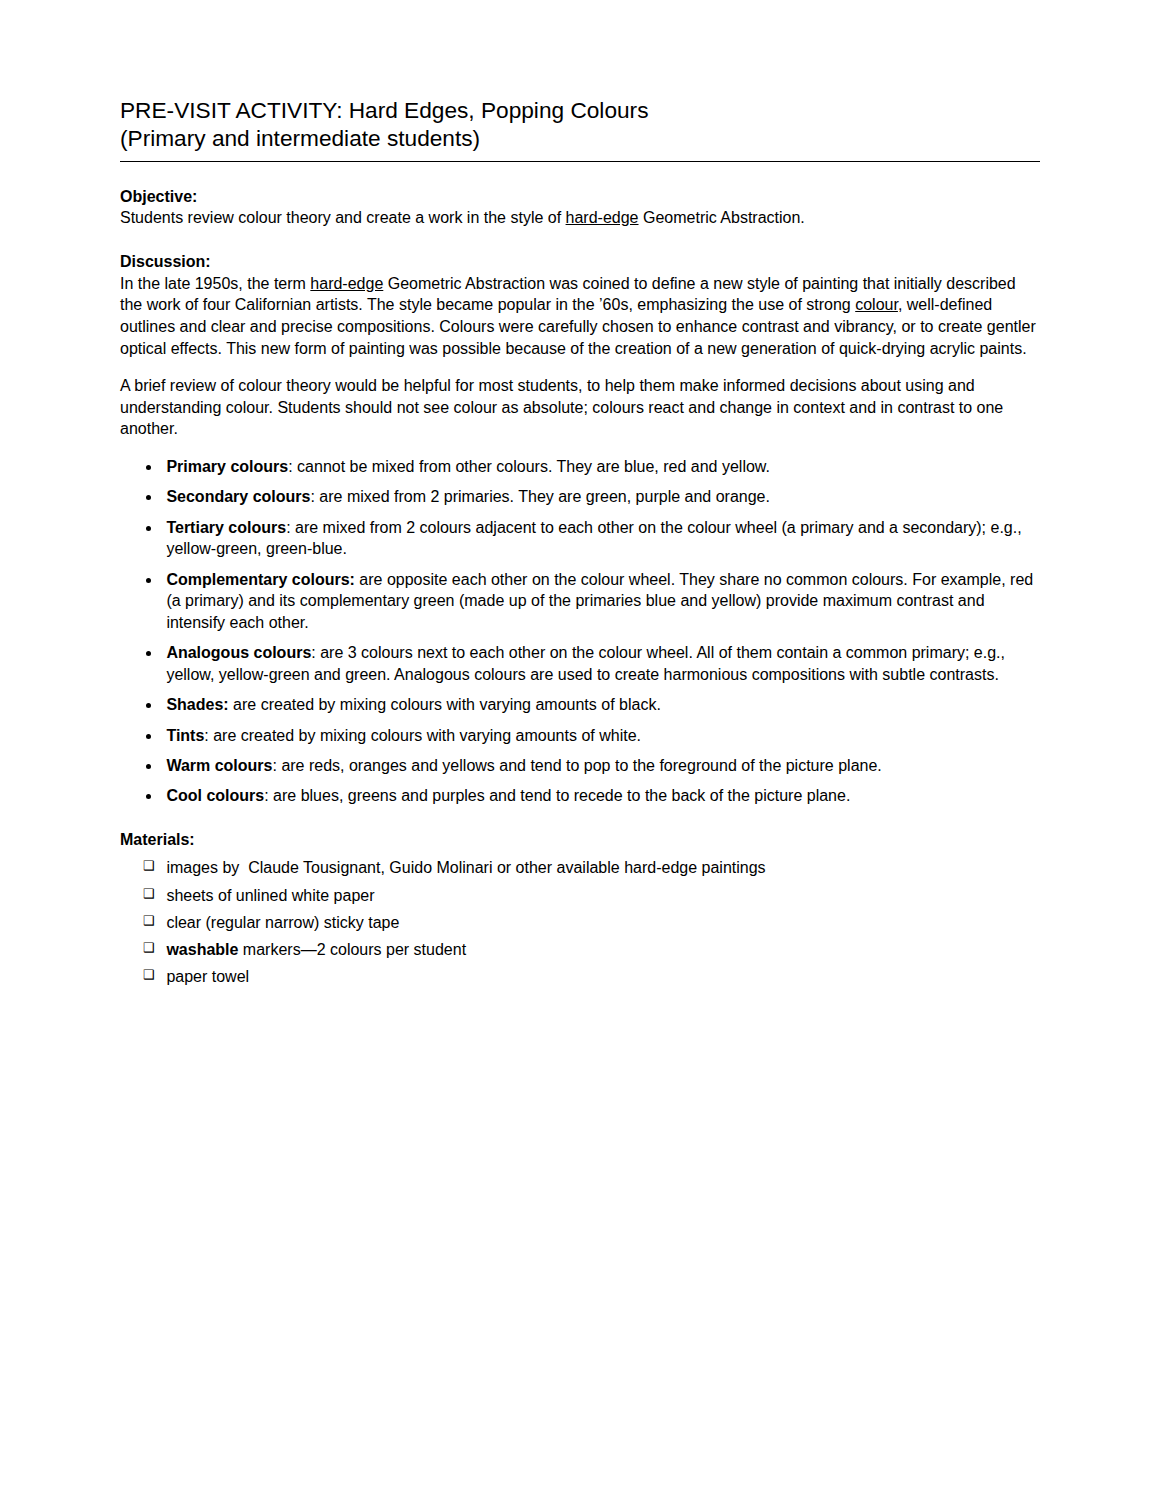PRE-VISIT ACTIVITY: Hard Edges, Popping Colours
(Primary and intermediate students)
Objective:
Students review colour theory and create a work in the style of hard-edge Geometric Abstraction.
Discussion:
In the late 1950s, the term hard-edge Geometric Abstraction was coined to define a new style of painting that initially described the work of four Californian artists. The style became popular in the ’60s, emphasizing the use of strong colour, well-defined outlines and clear and precise compositions. Colours were carefully chosen to enhance contrast and vibrancy, or to create gentler optical effects. This new form of painting was possible because of the creation of a new generation of quick-drying acrylic paints.
A brief review of colour theory would be helpful for most students, to help them make informed decisions about using and understanding colour. Students should not see colour as absolute; colours react and change in context and in contrast to one another.
Primary colours: cannot be mixed from other colours. They are blue, red and yellow.
Secondary colours: are mixed from 2 primaries. They are green, purple and orange.
Tertiary colours: are mixed from 2 colours adjacent to each other on the colour wheel (a primary and a secondary); e.g., yellow-green, green-blue.
Complementary colours: are opposite each other on the colour wheel. They share no common colours. For example, red (a primary) and its complementary green (made up of the primaries blue and yellow) provide maximum contrast and intensify each other.
Analogous colours: are 3 colours next to each other on the colour wheel. All of them contain a common primary; e.g., yellow, yellow-green and green. Analogous colours are used to create harmonious compositions with subtle contrasts.
Shades: are created by mixing colours with varying amounts of black.
Tints: are created by mixing colours with varying amounts of white.
Warm colours: are reds, oranges and yellows and tend to pop to the foreground of the picture plane.
Cool colours: are blues, greens and purples and tend to recede to the back of the picture plane.
Materials:
images by Claude Tousignant, Guido Molinari or other available hard-edge paintings
sheets of unlined white paper
clear (regular narrow) sticky tape
washable markers—2 colours per student
paper towel